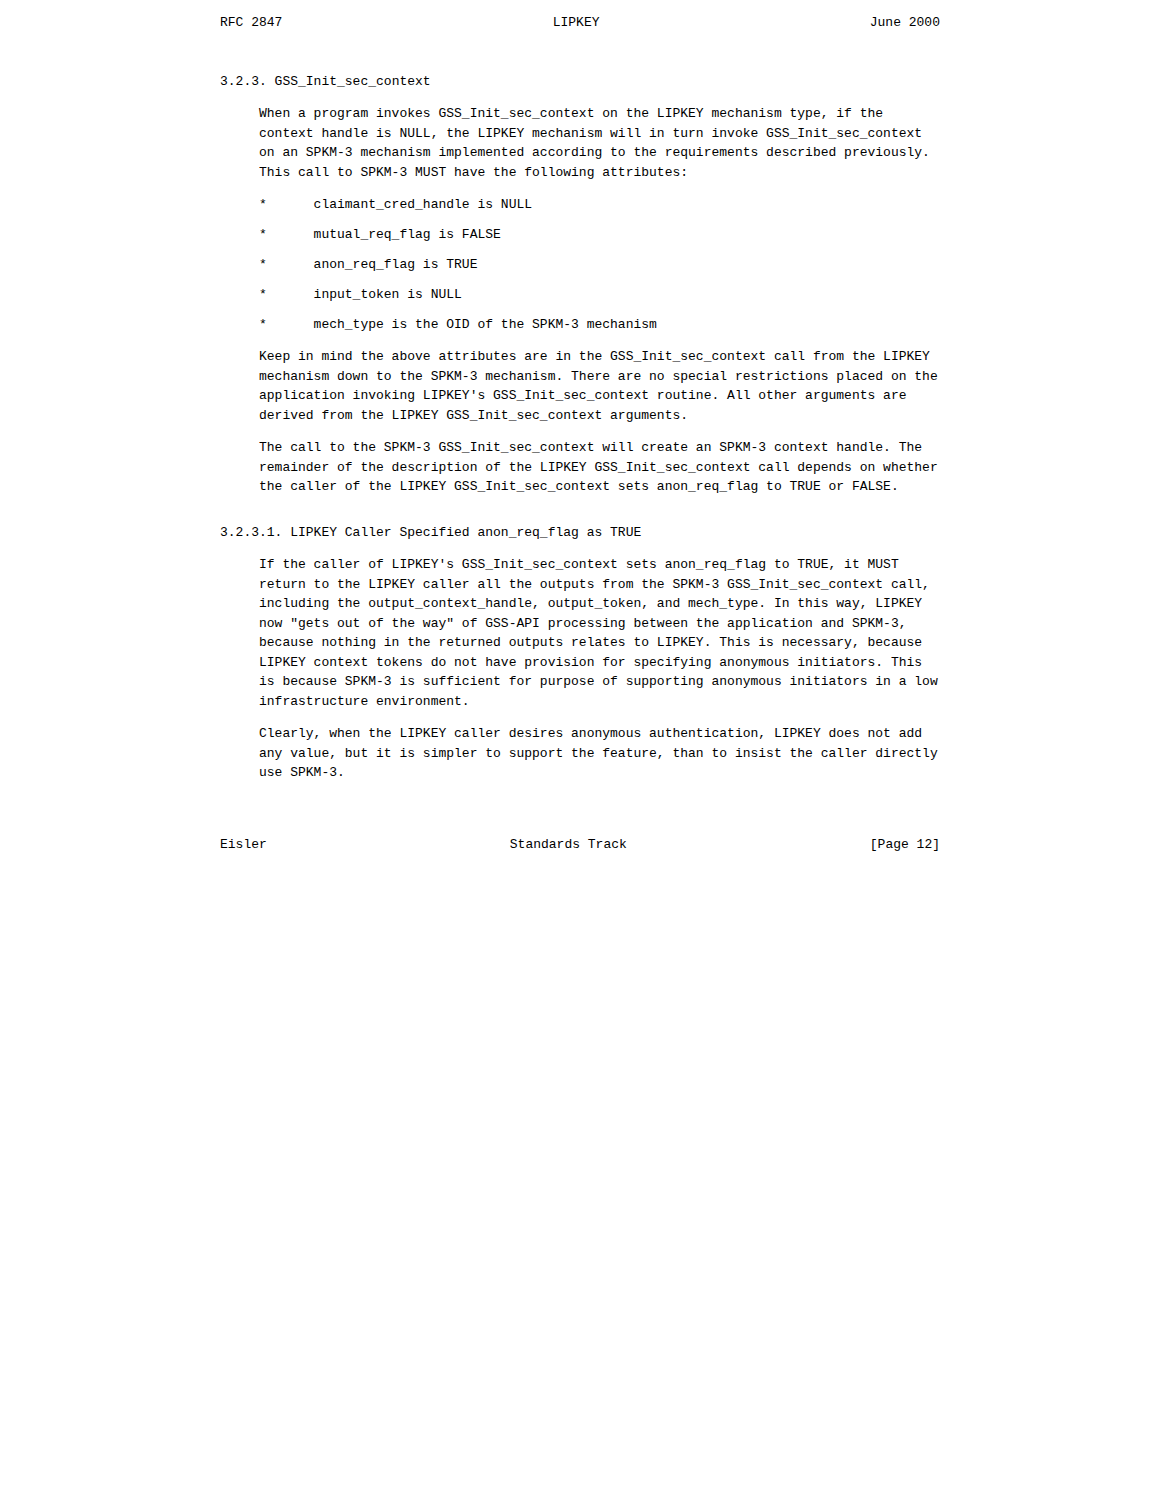RFC 2847 LIPKEY June 2000
3.2.3. GSS_Init_sec_context
When a program invokes GSS_Init_sec_context on the LIPKEY mechanism type, if the context handle is NULL, the LIPKEY mechanism will in turn invoke GSS_Init_sec_context on an SPKM-3 mechanism implemented according to the requirements described previously. This call to SPKM-3 MUST have the following attributes:
claimant_cred_handle is NULL
mutual_req_flag is FALSE
anon_req_flag is TRUE
input_token is NULL
mech_type is the OID of the SPKM-3 mechanism
Keep in mind the above attributes are in the GSS_Init_sec_context call from the LIPKEY mechanism down to the SPKM-3 mechanism. There are no special restrictions placed on the application invoking LIPKEY's GSS_Init_sec_context routine. All other arguments are derived from the LIPKEY GSS_Init_sec_context arguments.
The call to the SPKM-3 GSS_Init_sec_context will create an SPKM-3 context handle. The remainder of the description of the LIPKEY GSS_Init_sec_context call depends on whether the caller of the LIPKEY GSS_Init_sec_context sets anon_req_flag to TRUE or FALSE.
3.2.3.1. LIPKEY Caller Specified anon_req_flag as TRUE
If the caller of LIPKEY's GSS_Init_sec_context sets anon_req_flag to TRUE, it MUST return to the LIPKEY caller all the outputs from the SPKM-3 GSS_Init_sec_context call, including the output_context_handle, output_token, and mech_type. In this way, LIPKEY now "gets out of the way" of GSS-API processing between the application and SPKM-3, because nothing in the returned outputs relates to LIPKEY. This is necessary, because LIPKEY context tokens do not have provision for specifying anonymous initiators. This is because SPKM-3 is sufficient for purpose of supporting anonymous initiators in a low infrastructure environment.
Clearly, when the LIPKEY caller desires anonymous authentication, LIPKEY does not add any value, but it is simpler to support the feature, than to insist the caller directly use SPKM-3.
Eisler Standards Track [Page 12]